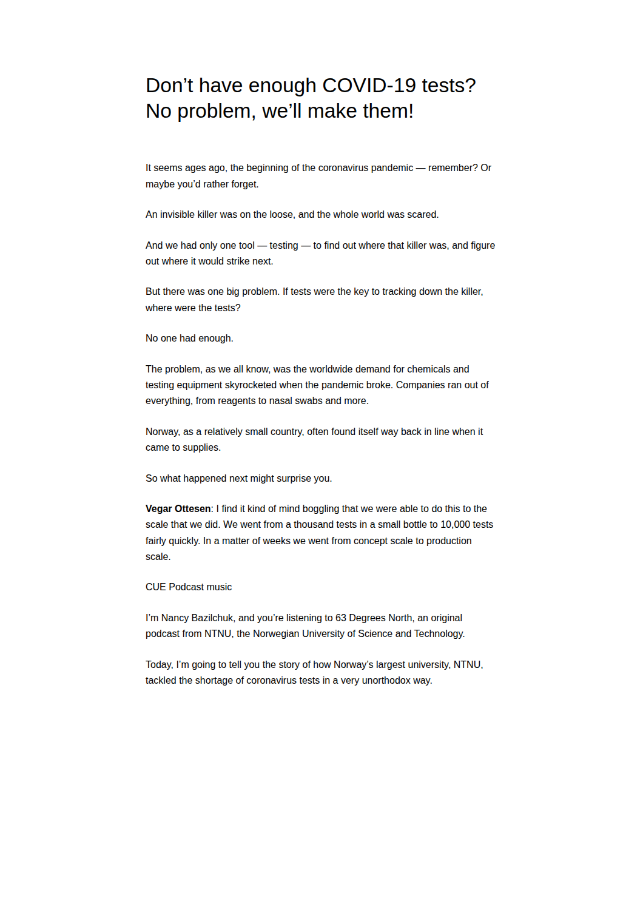Don’t have enough COVID-19 tests? No problem, we’ll make them!
It seems ages ago, the beginning of the coronavirus pandemic — remember? Or maybe you’d rather forget.
An invisible killer was on the loose, and the whole world was scared.
And we had only one tool — testing — to find out where that killer was, and figure out where it would strike next.
But there was one big problem. If tests were the key to tracking down the killer, where were the tests?
No one had enough.
The problem, as we all know, was the worldwide demand for chemicals and testing equipment skyrocketed when the pandemic broke. Companies ran out of everything, from reagents to nasal swabs and more.
Norway, as a relatively small country, often found itself way back in line when it came to supplies.
So what happened next might surprise you.
Vegar Ottesen: I find it kind of mind boggling that we were able to do this to the scale that we did. We went from a thousand tests in a small bottle to 10,000 tests fairly quickly. In a matter of weeks we went from concept scale to production scale.
CUE Podcast music
I’m Nancy Bazilchuk, and you’re listening to 63 Degrees North, an original podcast from NTNU, the Norwegian University of Science and Technology.
Today, I’m going to tell you the story of how Norway’s largest university, NTNU, tackled the shortage of coronavirus tests in a very unorthodox way.